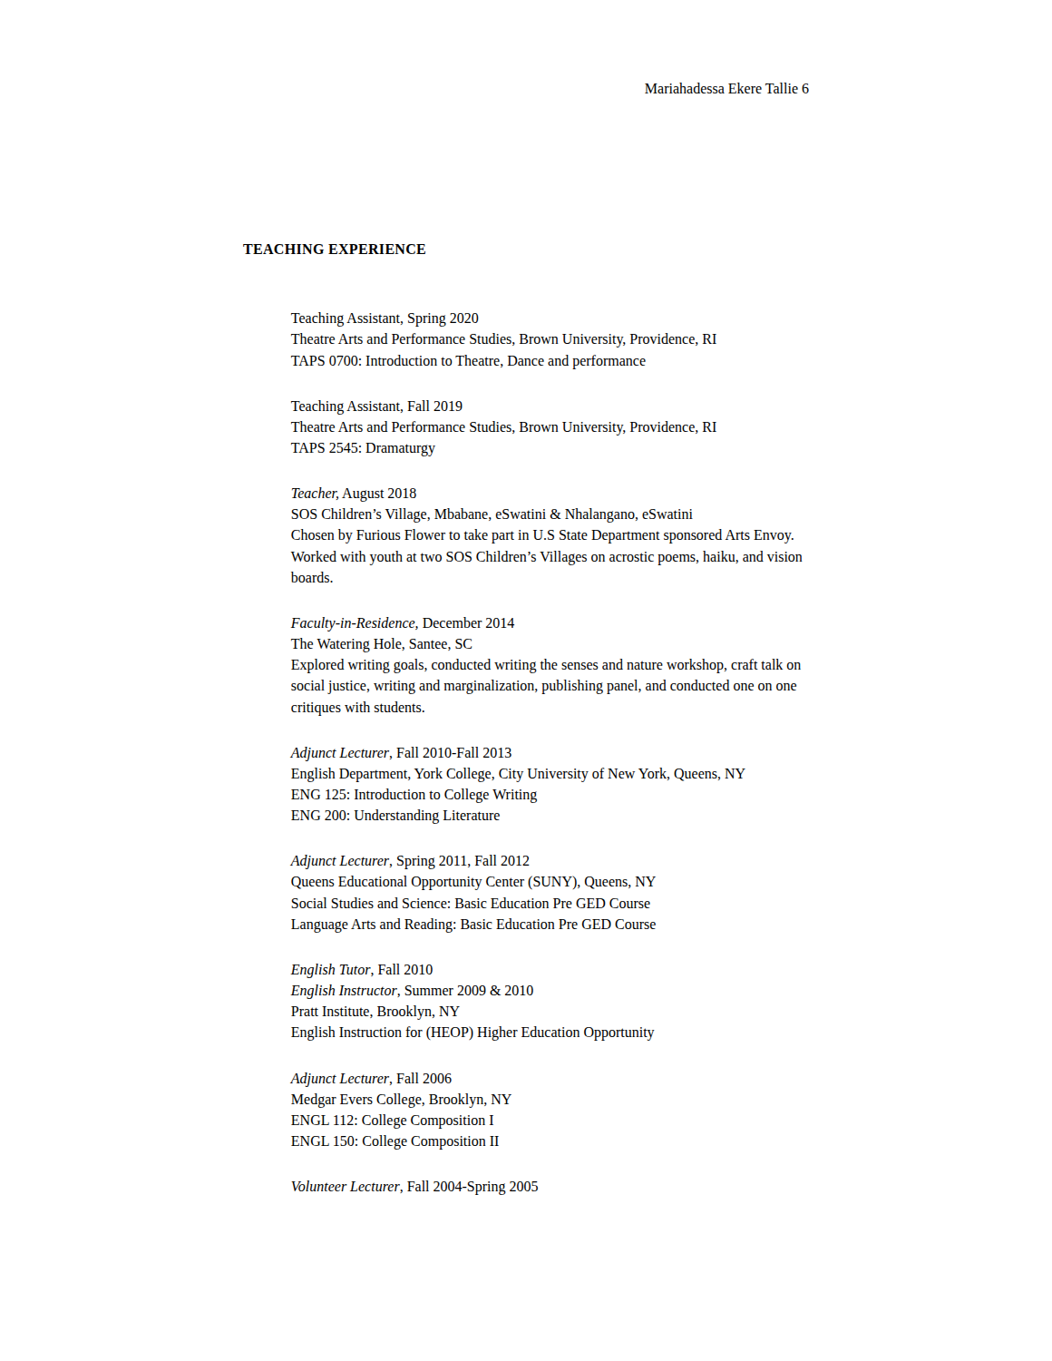Mariahadessa Ekere Tallie 6
TEACHING EXPERIENCE
Teaching Assistant, Spring 2020
Theatre Arts and Performance Studies, Brown University, Providence, RI
TAPS 0700: Introduction to Theatre, Dance and performance
Teaching Assistant, Fall 2019
Theatre Arts and Performance Studies, Brown University, Providence, RI
TAPS 2545: Dramaturgy
Teacher, August 2018
SOS Children’s Village, Mbabane, eSwatini & Nhalangano, eSwatini
Chosen by Furious Flower to take part in U.S State Department sponsored Arts Envoy. Worked with youth at two SOS Children’s Villages on acrostic poems, haiku, and vision boards.
Faculty-in-Residence, December 2014
The Watering Hole, Santee, SC
Explored writing goals, conducted writing the senses and nature workshop, craft talk on social justice, writing and marginalization, publishing panel, and conducted one on one critiques with students.
Adjunct Lecturer, Fall 2010-Fall 2013
English Department, York College, City University of New York, Queens, NY
ENG 125: Introduction to College Writing
ENG 200: Understanding Literature
Adjunct Lecturer, Spring 2011, Fall 2012
Queens Educational Opportunity Center (SUNY), Queens, NY
Social Studies and Science: Basic Education Pre GED Course
Language Arts and Reading: Basic Education Pre GED Course
English Tutor, Fall 2010
English Instructor, Summer 2009 & 2010
Pratt Institute, Brooklyn, NY
English Instruction for (HEOP) Higher Education Opportunity
Adjunct Lecturer, Fall 2006
Medgar Evers College, Brooklyn, NY
ENGL 112: College Composition I
ENGL 150: College Composition II
Volunteer Lecturer, Fall 2004-Spring 2005